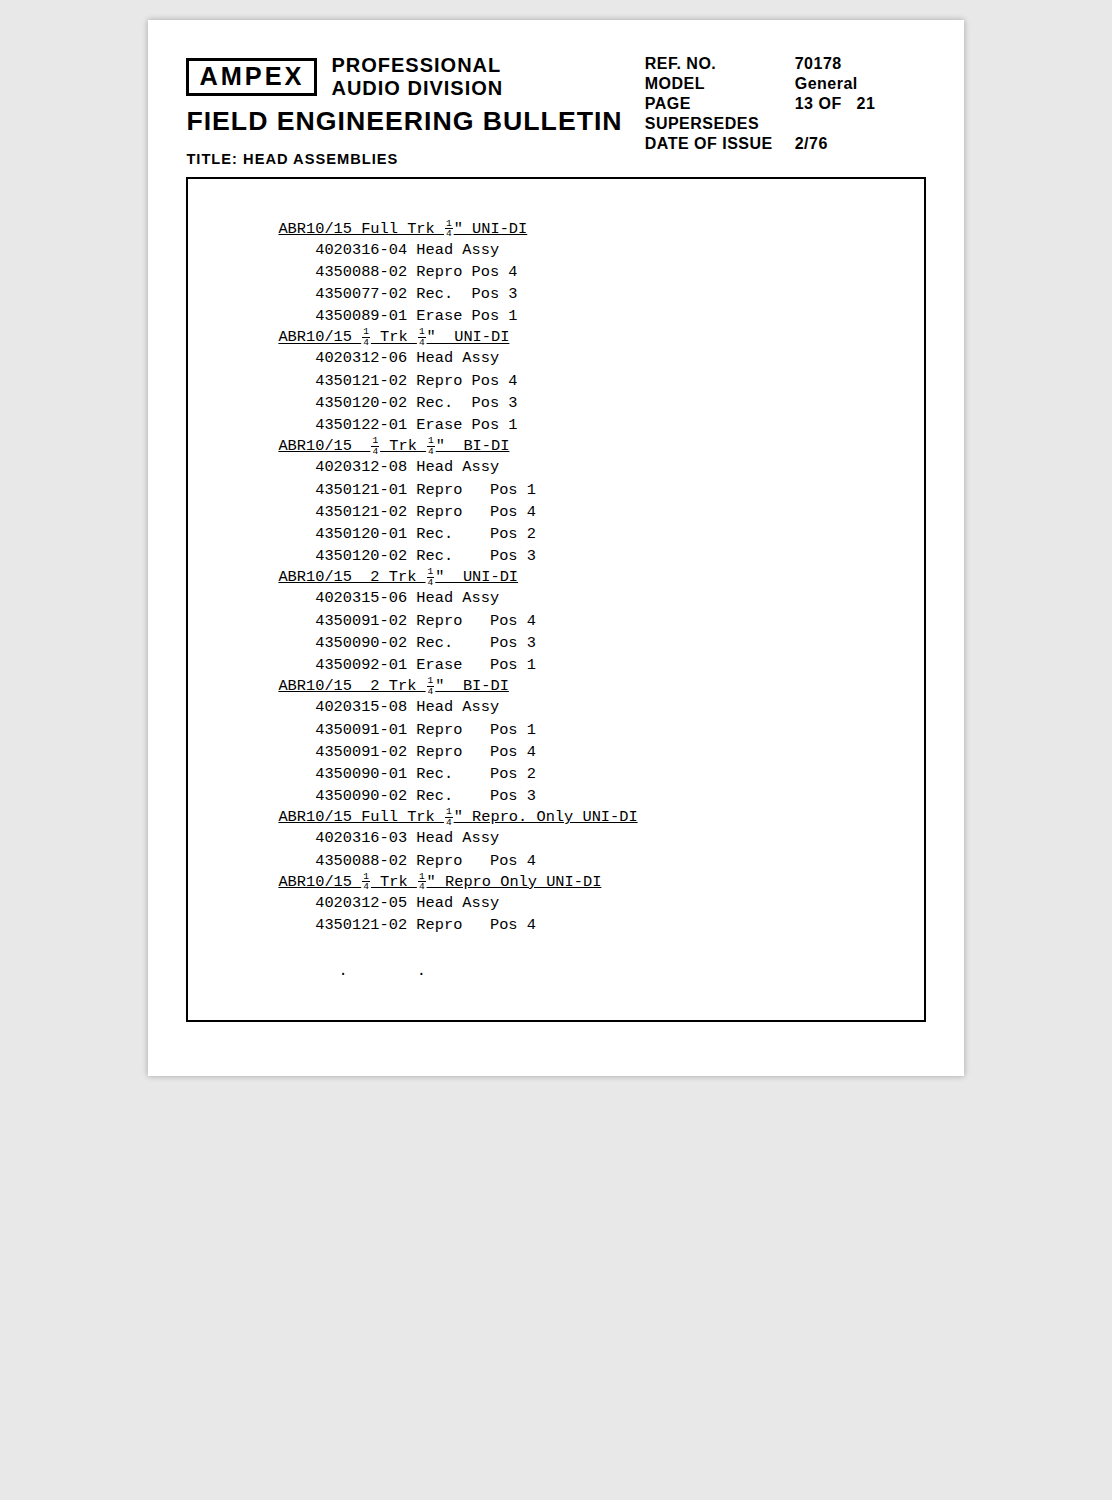AMPEX PROFESSIONALAUDIO DIVISION
FIELD ENGINEERING BULLETIN
TITLE: HEAD ASSEMBLIES
| REF. NO. | 70178 |
| MODEL | General |
| PAGE | 13 OF 21 |
| SUPERSEDES | |
| DATE OF ISSUE | 2/76 |
ABR10/15 Full Trk 14" UNI-DI
    4020316-04 Head Assy
    4350088-02 Repro Pos 4
    4350077-02 Rec.  Pos 3
    4350089-01 Erase Pos 1
ABR10/15 14 Trk 14" UNI-DI
    4020312-06 Head Assy
    4350121-02 Repro Pos 4
    4350120-02 Rec.  Pos 3
    4350122-01 Erase Pos 1
ABR10/15 14 Trk 14" BI-DI
    4020312-08 Head Assy
    4350121-01 Repro   Pos 1
    4350121-02 Repro   Pos 4
    4350120-01 Rec.    Pos 2
    4350120-02 Rec.    Pos 3
ABR10/15 2 Trk 14" UNI-DI
    4020315-06 Head Assy
    4350091-02 Repro   Pos 4
    4350090-02 Rec.    Pos 3
    4350092-01 Erase   Pos 1
ABR10/15 2 Trk 14" BI-DI
    4020315-08 Head Assy
    4350091-01 Repro   Pos 1
    4350091-02 Repro   Pos 4
    4350090-01 Rec.    Pos 2
    4350090-02 Rec.    Pos 3
ABR10/15 Full Trk 14" Repro. Only UNI-DI
    4020316-03 Head Assy
    4350088-02 Repro   Pos 4
ABR10/15 14 Trk 14" Repro Only UNI-DI
    4020312-05 Head Assy
    4350121-02 Repro   Pos 4
. .